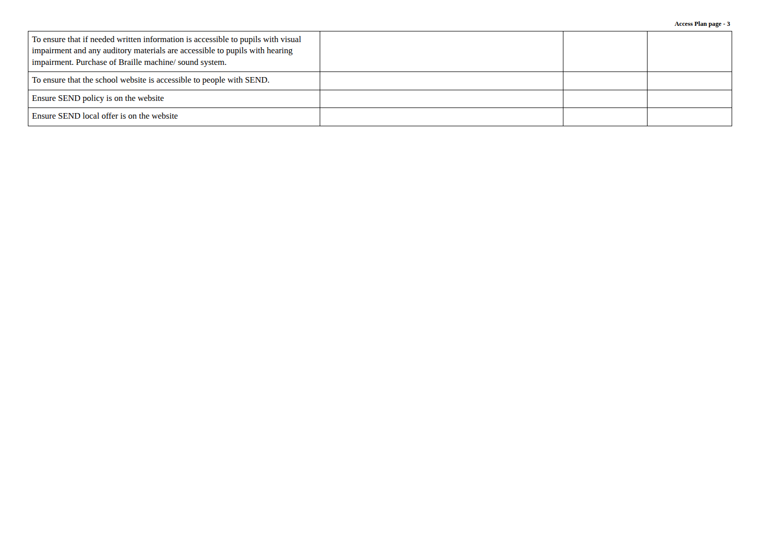Access Plan page - 3
| To ensure that if needed written information is accessible to pupils with visual impairment and any auditory materials are accessible to pupils with hearing impairment. Purchase of Braille machine/ sound system. | | | |
| To ensure that the school website is accessible to people with SEND. | | | |
| Ensure SEND policy is on the website | | | |
| Ensure SEND local offer is on the website | | | |